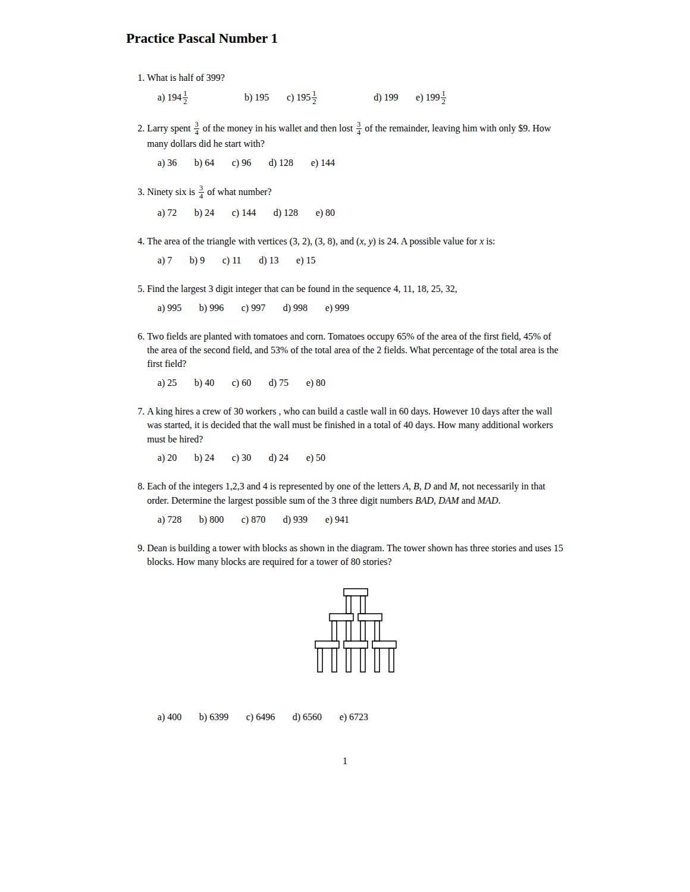Practice Pascal Number 1
What is half of 399?
a) 19412 b) 195 c) 19512 d) 199 e) 19912
Larry spent 34 of the money in his wallet and then lost 34 of the remainder, leaving him with only $9. How many dollars did he start with?
a) 36 b) 64 c) 96 d) 128 e) 144
Ninety six is 34 of what number?
a) 72 b) 24 c) 144 d) 128 e) 80
The area of the triangle with vertices (3, 2), (3, 8), and (x, y) is 24. A possible value for x is:
a) 7 b) 9 c) 11 d) 13 e) 15
Find the largest 3 digit integer that can be found in the sequence 4, 11, 18, 25, 32,
a) 995 b) 996 c) 997 d) 998 e) 999
Two fields are planted with tomatoes and corn. Tomatoes occupy 65% of the area of the first field, 45% of the area of the second field, and 53% of the total area of the 2 fields. What percentage of the total area is the first field?
a) 25 b) 40 c) 60 d) 75 e) 80
A king hires a crew of 30 workers , who can build a castle wall in 60 days. However 10 days after the wall was started, it is decided that the wall must be finished in a total of 40 days. How many additional workers must be hired?
a) 20 b) 24 c) 30 d) 24 e) 50
Each of the integers 1,2,3 and 4 is represented by one of the letters A, B, D and M, not necessarily in that order. Determine the largest possible sum of the 3 three digit numbers BAD, DAM and MAD.
a) 728 b) 800 c) 870 d) 939 e) 941
Dean is building a tower with blocks as shown in the diagram. The tower shown has three stories and uses 15 blocks. How many blocks are required for a tower of 80 stories?
a) 400 b) 6399 c) 6496 d) 6560 e) 6723
1